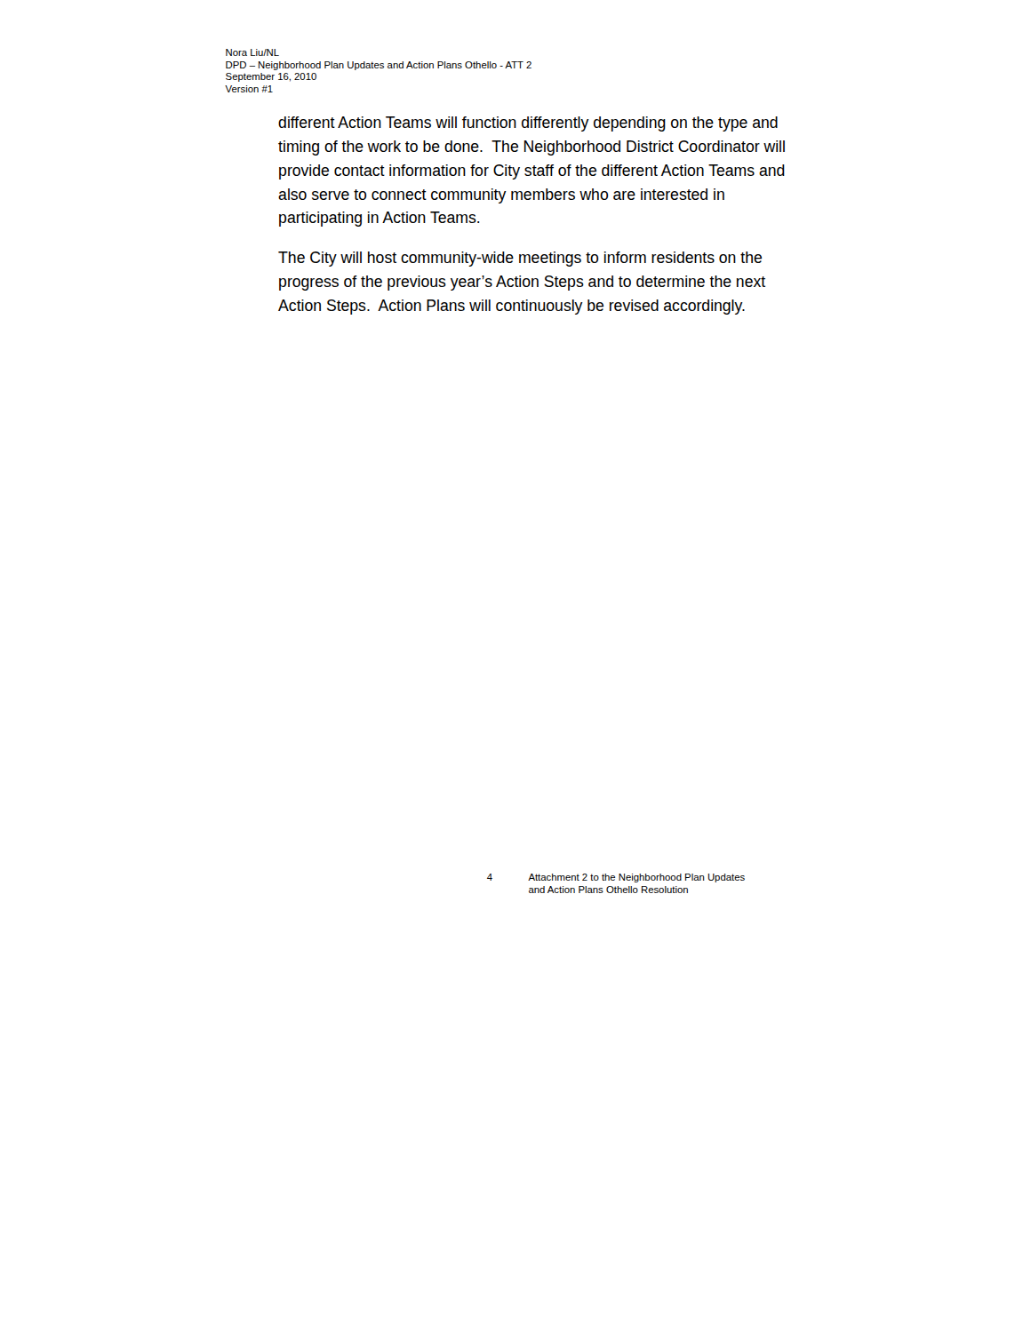Nora Liu/NL DPD – Neighborhood Plan Updates and Action Plans Othello - ATT 2 September 16, 2010 Version #1
different Action Teams will function differently depending on the type and timing of the work to be done. The Neighborhood District Coordinator will provide contact information for City staff of the different Action Teams and also serve to connect community members who are interested in participating in Action Teams.
The City will host community-wide meetings to inform residents on the progress of the previous year’s Action Steps and to determine the next Action Steps. Action Plans will continuously be revised accordingly.
4
Attachment 2 to the Neighborhood Plan Updates
and Action Plans Othello Resolution